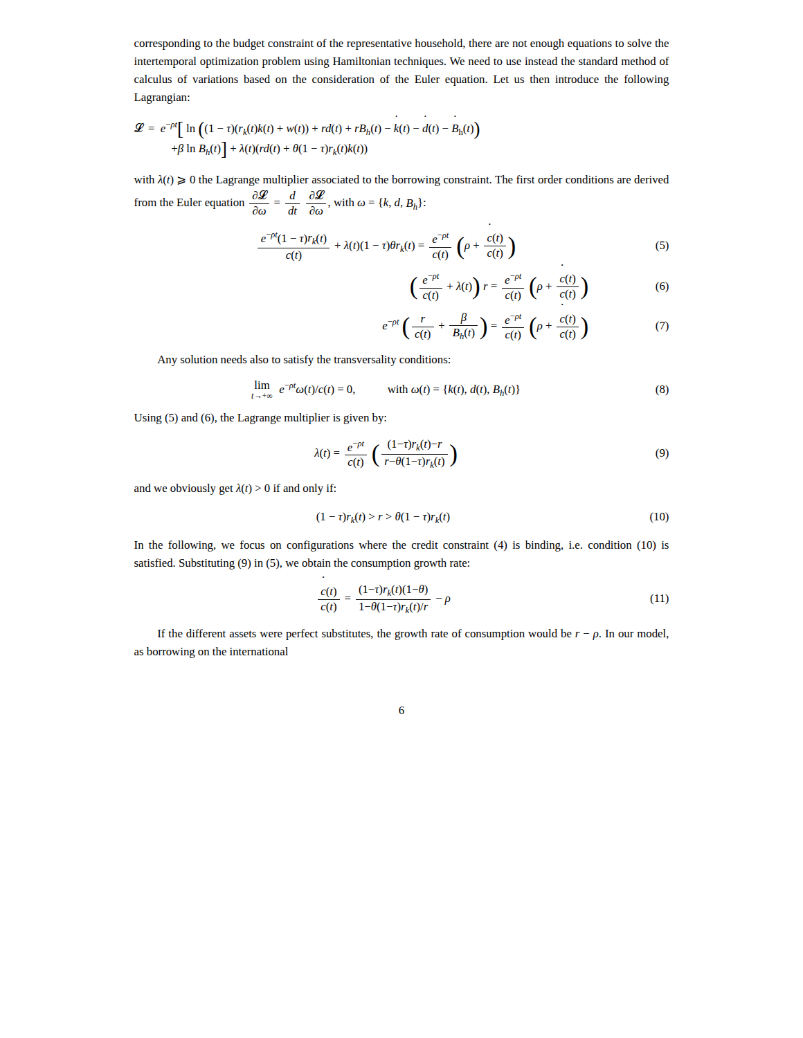corresponding to the budget constraint of the representative household, there are not enough equations to solve the intertemporal optimization problem using Hamiltonian techniques. We need to use instead the standard method of calculus of variations based on the consideration of the Euler equation. Let us then introduce the following Lagrangian:
𝓛 = e−ρt[ ln ((1 − τ)(rk(t)k(t) + w(t)) + rd(t) + rBh(t) − k(t) − d(t) − Bh(t))
+β ln Bh(t)] + λ(t)(rd(t) + θ(1 − τ)rk(t)k(t))
with λ(t) ⩾ 0 the Lagrange multiplier associated to the borrowing constraint. The first order conditions are derived from the Euler equation ∂𝓛∂ω = ddt ∂𝓛∂ω, with ω = {k, d, Bh}:
e−ρt(1 − τ)rk(t) c(t) + λ(t)(1 − τ)θrk(t) = e−ρt c(t) (ρ + c(t) c(t))
(5)
(e−ρt c(t) + λ(t)) r = e−ρt c(t) (ρ + c(t) c(t))
(6)
e−ρt (rc(t) + βBh(t)) = e−ρt c(t) (ρ + c(t) c(t))
(7)
Any solution needs also to satisfy the transversality conditions:
lim t→+∞ e−ρt ω(t)/c(t) = 0, with ω(t) = {k(t), d(t), Bh(t)}
(8)
Using (5) and (6), the Lagrange multiplier is given by:
λ(t) = e−ρt c(t) ((1−τ)rk(t)−r r−θ(1−τ)rk(t))
(9)
and we obviously get λ(t) > 0 if and only if:
(1 − τ)rk(t) > r > θ(1 − τ)rk(t)
(10)
In the following, we focus on configurations where the credit constraint (4) is binding, i.e. condition (10) is satisfied. Substituting (9) in (5), we obtain the consumption growth rate:
c(t) c(t) = (1−τ)rk(t)(1−θ) 1−θ(1−τ)rk(t)/r − ρ
(11)
If the different assets were perfect substitutes, the growth rate of consumption would be r − ρ. In our model, as borrowing on the international
6